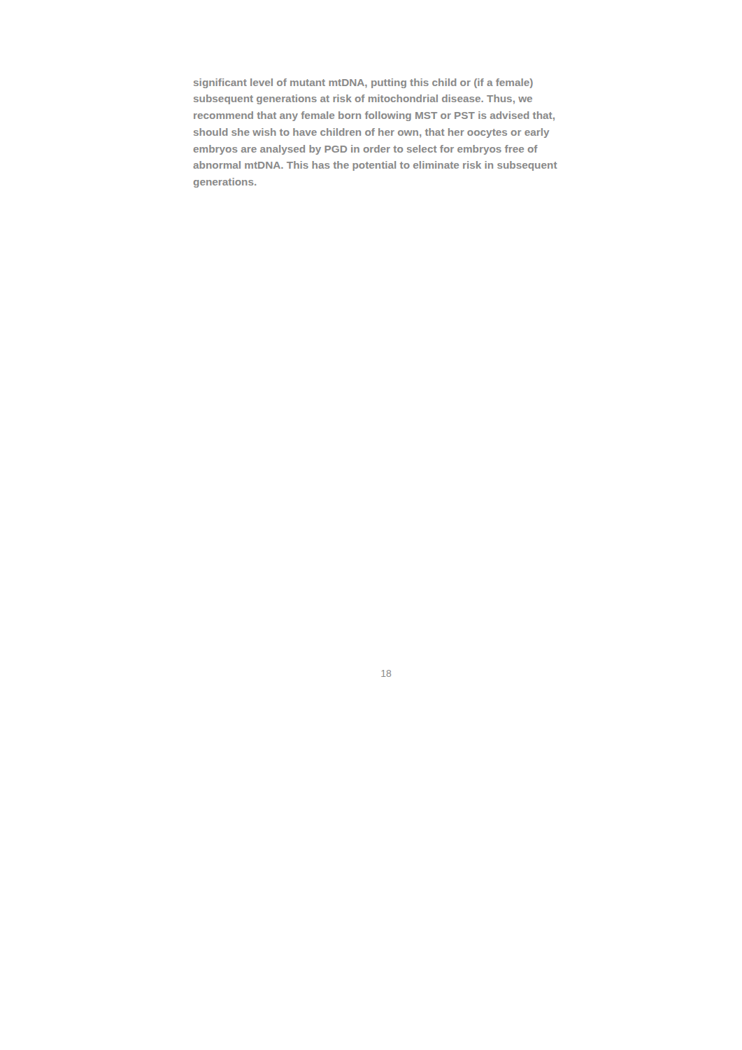significant level of mutant mtDNA, putting this child or (if a female) subsequent generations at risk of mitochondrial disease. Thus, we recommend that any female born following MST or PST is advised that, should she wish to have children of her own, that her oocytes or early embryos are analysed by PGD in order to select for embryos free of abnormal mtDNA. This has the potential to eliminate risk in subsequent generations.
18